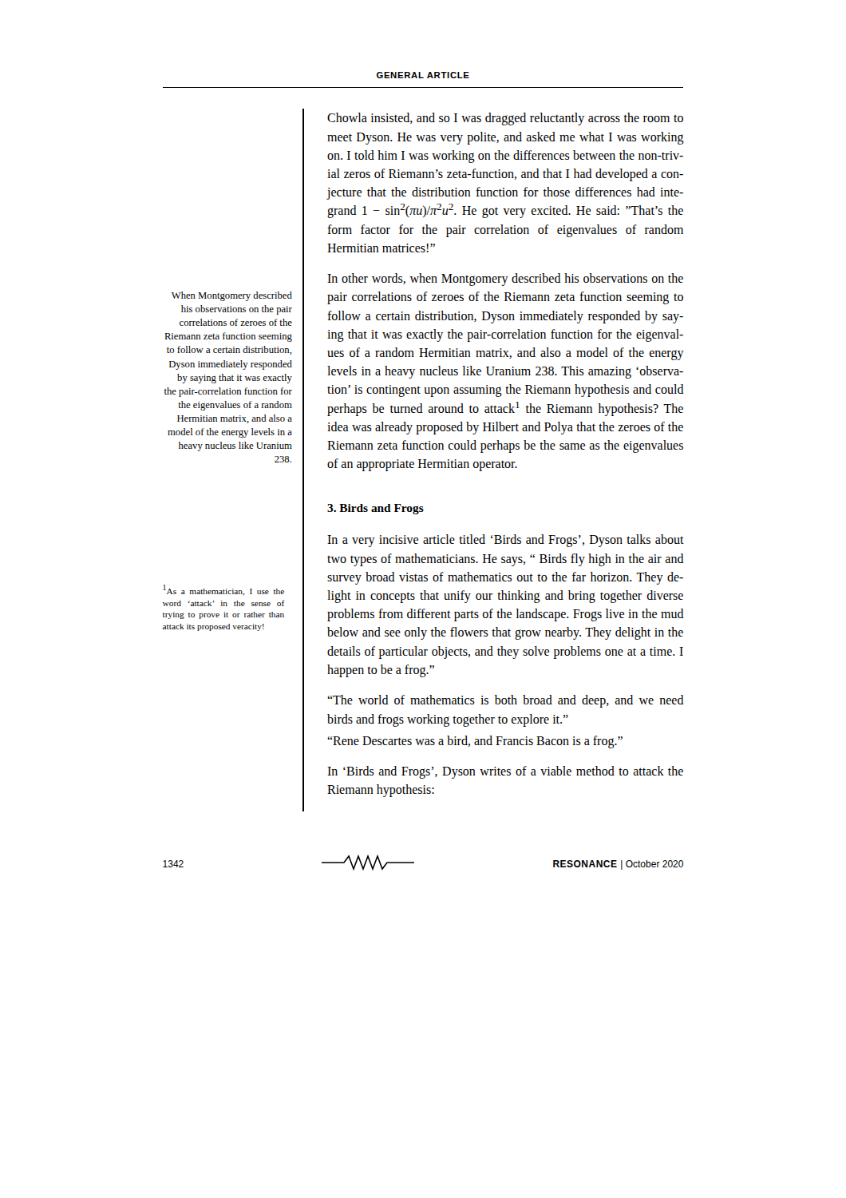GENERAL ARTICLE
When Montgomery described his observations on the pair correlations of zeroes of the Riemann zeta function seeming to follow a certain distribution, Dyson immediately responded by saying that it was exactly the pair-correlation function for the eigenvalues of a random Hermitian matrix, and also a model of the energy levels in a heavy nucleus like Uranium 238.
1As a mathematician, I use the word ‘attack’ in the sense of trying to prove it or rather than attack its proposed veracity!
Chowla insisted, and so I was dragged reluctantly across the room to meet Dyson. He was very polite, and asked me what I was working on. I told him I was working on the differences between the non-trivial zeros of Riemann’s zeta-function, and that I had developed a conjecture that the distribution function for those differences had integrand 1 − sin2(πu)/π2u2. He got very excited. He said: ”That’s the form factor for the pair correlation of eigenvalues of random Hermitian matrices!”
In other words, when Montgomery described his observations on the pair correlations of zeroes of the Riemann zeta function seeming to follow a certain distribution, Dyson immediately responded by saying that it was exactly the pair-correlation function for the eigenvalues of a random Hermitian matrix, and also a model of the energy levels in a heavy nucleus like Uranium 238. This amazing ‘observation’ is contingent upon assuming the Riemann hypothesis and could perhaps be turned around to attack1 the Riemann hypothesis? The idea was already proposed by Hilbert and Polya that the zeroes of the Riemann zeta function could perhaps be the same as the eigenvalues of an appropriate Hermitian operator.
3. Birds and Frogs
In a very incisive article titled ‘Birds and Frogs’, Dyson talks about two types of mathematicians. He says, “ Birds fly high in the air and survey broad vistas of mathematics out to the far horizon. They delight in concepts that unify our thinking and bring together diverse problems from different parts of the landscape. Frogs live in the mud below and see only the flowers that grow nearby. They delight in the details of particular objects, and they solve problems one at a time. I happen to be a frog.”
“The world of mathematics is both broad and deep, and we need birds and frogs working together to explore it.”
“Rene Descartes was a bird, and Francis Bacon is a frog.”
In ‘Birds and Frogs’, Dyson writes of a viable method to attack the Riemann hypothesis:
1342
RESONANCE | October 2020